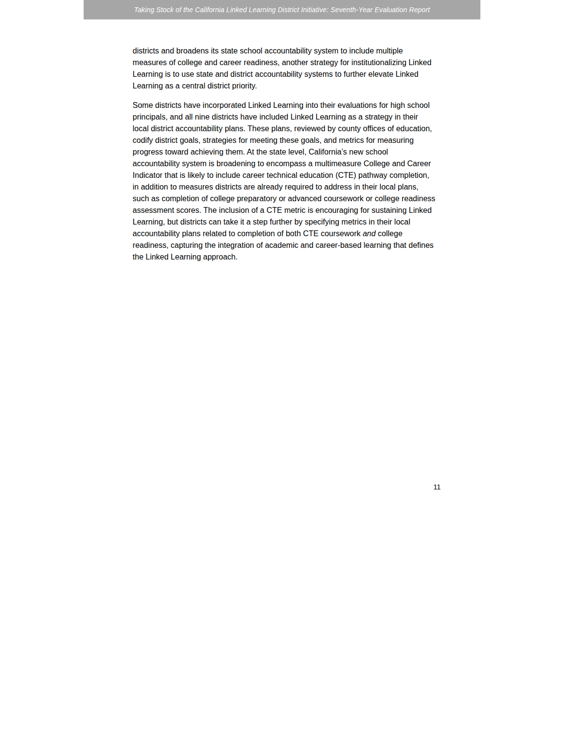Taking Stock of the California Linked Learning District Initiative: Seventh-Year Evaluation Report
districts and broadens its state school accountability system to include multiple measures of college and career readiness, another strategy for institutionalizing Linked Learning is to use state and district accountability systems to further elevate Linked Learning as a central district priority.
Some districts have incorporated Linked Learning into their evaluations for high school principals, and all nine districts have included Linked Learning as a strategy in their local district accountability plans. These plans, reviewed by county offices of education, codify district goals, strategies for meeting these goals, and metrics for measuring progress toward achieving them. At the state level, California’s new school accountability system is broadening to encompass a multimeasure College and Career Indicator that is likely to include career technical education (CTE) pathway completion, in addition to measures districts are already required to address in their local plans, such as completion of college preparatory or advanced coursework or college readiness assessment scores. The inclusion of a CTE metric is encouraging for sustaining Linked Learning, but districts can take it a step further by specifying metrics in their local accountability plans related to completion of both CTE coursework and college readiness, capturing the integration of academic and career-based learning that defines the Linked Learning approach.
11